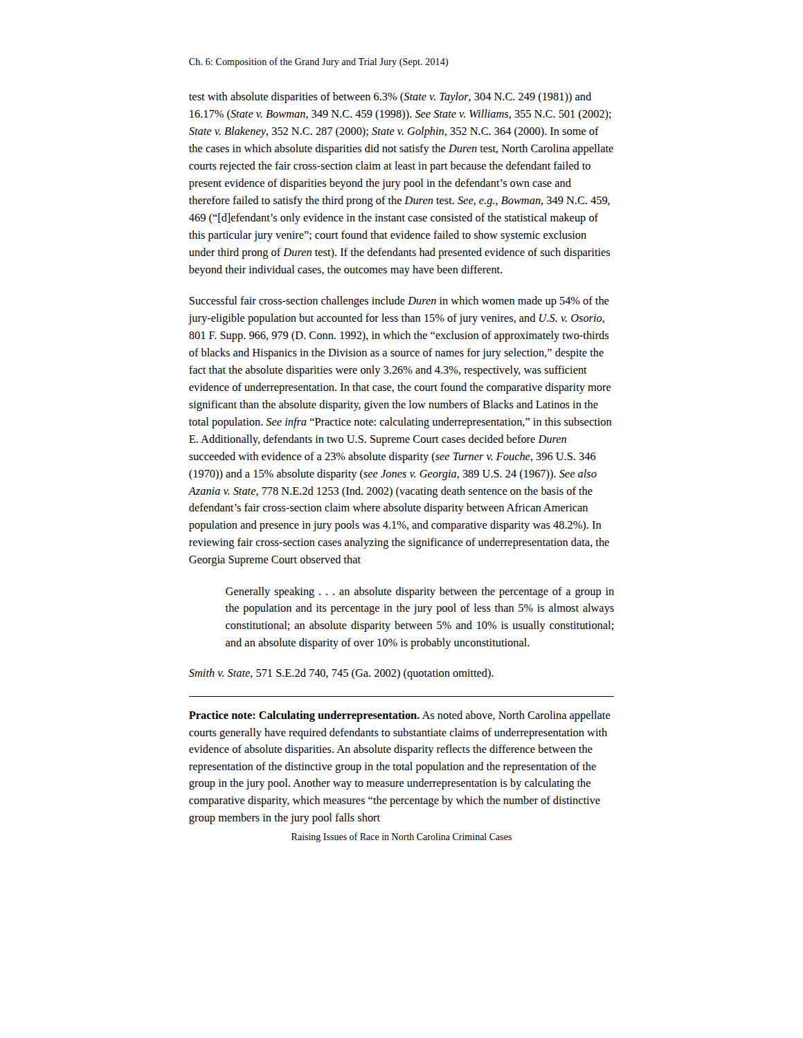Ch. 6: Composition of the Grand Jury and Trial Jury (Sept. 2014)
test with absolute disparities of between 6.3% (State v. Taylor, 304 N.C. 249 (1981)) and 16.17% (State v. Bowman, 349 N.C. 459 (1998)). See State v. Williams, 355 N.C. 501 (2002); State v. Blakeney, 352 N.C. 287 (2000); State v. Golphin, 352 N.C. 364 (2000). In some of the cases in which absolute disparities did not satisfy the Duren test, North Carolina appellate courts rejected the fair cross-section claim at least in part because the defendant failed to present evidence of disparities beyond the jury pool in the defendant’s own case and therefore failed to satisfy the third prong of the Duren test. See, e.g., Bowman, 349 N.C. 459, 469 (“[d]efendant’s only evidence in the instant case consisted of the statistical makeup of this particular jury venire”; court found that evidence failed to show systemic exclusion under third prong of Duren test). If the defendants had presented evidence of such disparities beyond their individual cases, the outcomes may have been different.
Successful fair cross-section challenges include Duren in which women made up 54% of the jury-eligible population but accounted for less than 15% of jury venires, and U.S. v. Osorio, 801 F. Supp. 966, 979 (D. Conn. 1992), in which the “exclusion of approximately two-thirds of blacks and Hispanics in the Division as a source of names for jury selection,” despite the fact that the absolute disparities were only 3.26% and 4.3%, respectively, was sufficient evidence of underrepresentation. In that case, the court found the comparative disparity more significant than the absolute disparity, given the low numbers of Blacks and Latinos in the total population. See infra “Practice note: calculating underrepresentation,” in this subsection E. Additionally, defendants in two U.S. Supreme Court cases decided before Duren succeeded with evidence of a 23% absolute disparity (see Turner v. Fouche, 396 U.S. 346 (1970)) and a 15% absolute disparity (see Jones v. Georgia, 389 U.S. 24 (1967)). See also Azania v. State, 778 N.E.2d 1253 (Ind. 2002) (vacating death sentence on the basis of the defendant’s fair cross-section claim where absolute disparity between African American population and presence in jury pools was 4.1%, and comparative disparity was 48.2%). In reviewing fair cross-section cases analyzing the significance of underrepresentation data, the Georgia Supreme Court observed that
Generally speaking . . . an absolute disparity between the percentage of a group in the population and its percentage in the jury pool of less than 5% is almost always constitutional; an absolute disparity between 5% and 10% is usually constitutional; and an absolute disparity of over 10% is probably unconstitutional.
Smith v. State, 571 S.E.2d 740, 745 (Ga. 2002) (quotation omitted).
Practice note: Calculating underrepresentation. As noted above, North Carolina appellate courts generally have required defendants to substantiate claims of underrepresentation with evidence of absolute disparities. An absolute disparity reflects the difference between the representation of the distinctive group in the total population and the representation of the group in the jury pool. Another way to measure underrepresentation is by calculating the comparative disparity, which measures “the percentage by which the number of distinctive group members in the jury pool falls short
Raising Issues of Race in North Carolina Criminal Cases